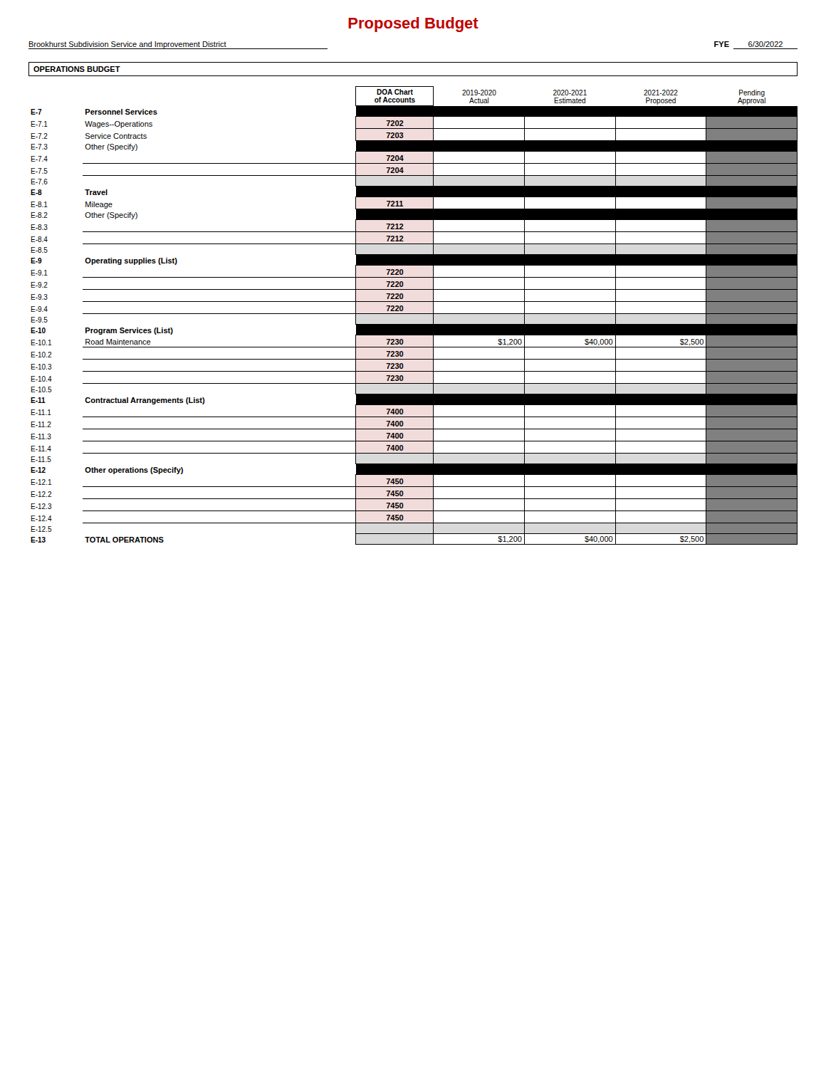Proposed Budget
Brookhurst Subdivision Service and Improvement District
FYE 6/30/2022
OPERATIONS BUDGET
| | | DOA Chart of Accounts | 2019-2020 Actual | 2020-2021 Estimated | 2021-2022 Proposed | Pending Approval |
| E-7 | Personnel Services | | | | | |
| E-7.1 | Wages--Operations | 7202 | | | | |
| E-7.2 | Service Contracts | 7203 | | | | |
| E-7.3 | Other (Specify) | | | | | |
| E-7.4 | | 7204 | | | | |
| E-7.5 | | 7204 | | | | |
| E-7.6 | | | | | | |
| E-8 | Travel | | | | | |
| E-8.1 | Mileage | 7211 | | | | |
| E-8.2 | Other (Specify) | | | | | |
| E-8.3 | | 7212 | | | | |
| E-8.4 | | 7212 | | | | |
| E-8.5 | | | | | | |
| E-9 | Operating supplies (List) | | | | | |
| E-9.1 | | 7220 | | | | |
| E-9.2 | | 7220 | | | | |
| E-9.3 | | 7220 | | | | |
| E-9.4 | | 7220 | | | | |
| E-9.5 | | | | | | |
| E-10 | Program Services (List) | | | | | |
| E-10.1 | Road Maintenance | 7230 | $1,200 | $40,000 | $2,500 | $2,500 |
| E-10.2 | | 7230 | | | | |
| E-10.3 | | 7230 | | | | |
| E-10.4 | | 7230 | | | | |
| E-10.5 | | | | | | |
| E-11 | Contractual Arrangements (List) | | | | | |
| E-11.1 | | 7400 | | | | |
| E-11.2 | | 7400 | | | | |
| E-11.3 | | 7400 | | | | |
| E-11.4 | | 7400 | | | | |
| E-11.5 | | | | | | |
| E-12 | Other operations (Specify) | | | | | |
| E-12.1 | | 7450 | | | | |
| E-12.2 | | 7450 | | | | |
| E-12.3 | | 7450 | | | | |
| E-12.4 | | 7450 | | | | |
| E-12.5 | | | | | | |
| E-13 | TOTAL OPERATIONS | | $1,200 | $40,000 | $2,500 | $2,500 |